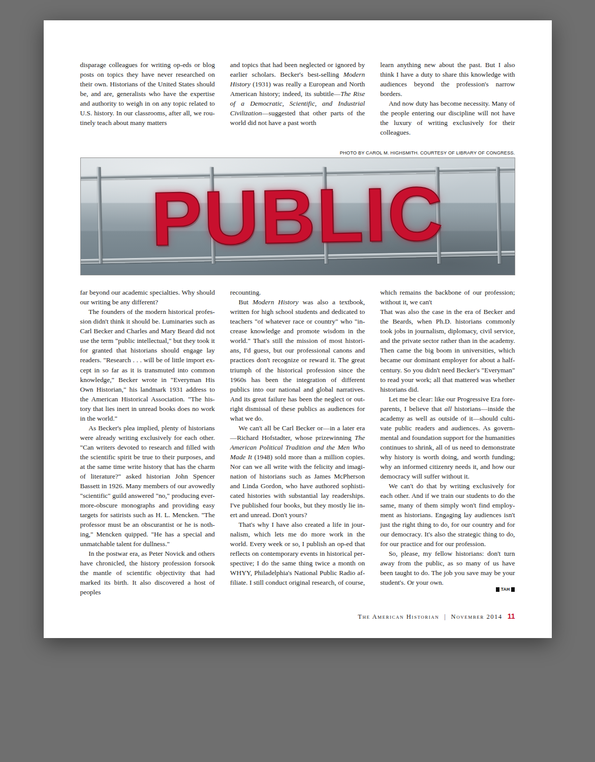disparage colleagues for writing op-eds or blog posts on topics they have never researched on their own. Historians of the United States should be, and are, generalists who have the expertise and authority to weigh in on any topic related to U.S. history. In our classrooms, after all, we routinely teach about many matters
and topics that had been neglected or ignored by earlier scholars. Becker's best-selling Modern History (1931) was really a European and North American history; indeed, its subtitle—The Rise of a Democratic, Scientific, and Industrial Civilization—suggested that other parts of the world did not have a past worth
learn anything new about the past. But I also think I have a duty to share this knowledge with audiences beyond the profession's narrow borders.
And now duty has become necessity. Many of the people entering our discipline will not have the luxury of writing exclusively for their colleagues.
PHOTO BY CAROL M. HIGHSMITH. COURTESY OF LIBRARY OF CONGRESS.
PUBLIC
far beyond our academic specialties. Why should our writing be any different?
The founders of the modern historical profession didn't think it should be. Luminaries such as Carl Becker and Charles and Mary Beard did not use the term "public intellectual," but they took it for granted that historians should engage lay readers. "Research . . . will be of little import except in so far as it is transmuted into common knowledge," Becker wrote in "Everyman His Own Historian," his landmark 1931 address to the American Historical Association. "The history that lies inert in unread books does no work in the world."
As Becker's plea implied, plenty of historians were already writing exclusively for each other. "Can writers devoted to research and filled with the scientific spirit be true to their purposes, and at the same time write history that has the charm of literature?" asked historian John Spencer Bassett in 1926. Many members of our avowedly "scientific" guild answered "no," producing ever-more-obscure monographs and providing easy targets for satirists such as H. L. Mencken. "The professor must be an obscurantist or he is nothing," Mencken quipped. "He has a special and unmatchable talent for dullness."
In the postwar era, as Peter Novick and others have chronicled, the history profession forsook the mantle of scientific objectivity that had marked its birth. It also discovered a host of peoples
recounting.
But Modern History was also a textbook, written for high school students and dedicated to teachers "of whatever race or country" who "increase knowledge and promote wisdom in the world." That's still the mission of most historians, I'd guess, but our professional canons and practices don't recognize or reward it. The great triumph of the historical profession since the 1960s has been the integration of different publics into our national and global narratives. And its great failure has been the neglect or outright dismissal of these publics as audiences for what we do.
We can't all be Carl Becker or—in a later era—Richard Hofstadter, whose prizewinning The American Political Tradition and the Men Who Made It (1948) sold more than a million copies. Nor can we all write with the felicity and imagination of historians such as James McPherson and Linda Gordon, who have authored sophisticated histories with substantial lay readerships. I've published four books, but they mostly lie inert and unread. Don't yours?
That's why I have also created a life in journalism, which lets me do more work in the world. Every week or so, I publish an op-ed that reflects on contemporary events in historical perspective; I do the same thing twice a month on WHYY, Philadelphia's National Public Radio affiliate. I still conduct original research, of course, which remains the backbone of our profession; without it, we can't
That was also the case in the era of Becker and the Beards, when Ph.D. historians commonly took jobs in journalism, diplomacy, civil service, and the private sector rather than in the academy. Then came the big boom in universities, which became our dominant employer for about a half-century. So you didn't need Becker's "Everyman" to read your work; all that mattered was whether historians did.
Let me be clear: like our Progressive Era foreparents, I believe that all historians—inside the academy as well as outside of it—should cultivate public readers and audiences. As governmental and foundation support for the humanities continues to shrink, all of us need to demonstrate why history is worth doing, and worth funding; why an informed citizenry needs it, and how our democracy will suffer without it.
We can't do that by writing exclusively for each other. And if we train our students to do the same, many of them simply won't find employment as historians. Engaging lay audiences isn't just the right thing to do, for our country and for our democracy. It's also the strategic thing to do, for our practice and for our profession.
So, please, my fellow historians: don't turn away from the public, as so many of us have been taught to do. The job you save may be your student's. Or your own.
TAH
The American Historian | November 2014 11